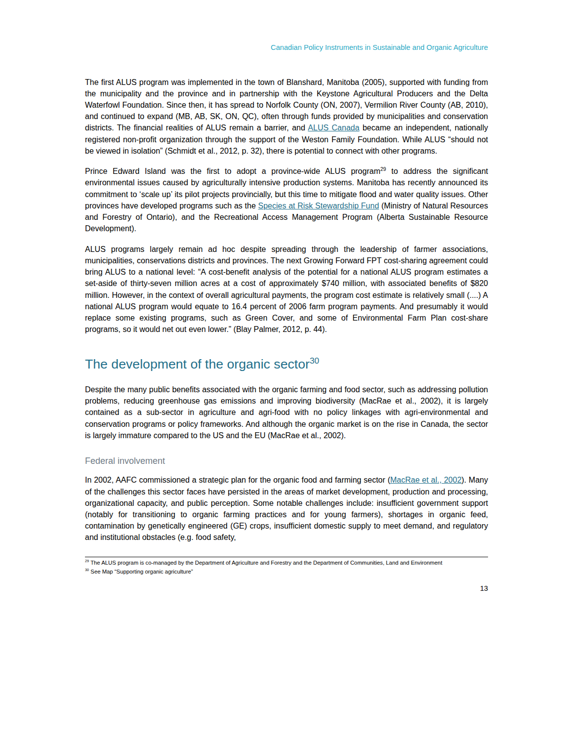Canadian Policy Instruments in Sustainable and Organic Agriculture
The first ALUS program was implemented in the town of Blanshard, Manitoba (2005), supported with funding from the municipality and the province and in partnership with the Keystone Agricultural Producers and the Delta Waterfowl Foundation. Since then, it has spread to Norfolk County (ON, 2007), Vermilion River County (AB, 2010), and continued to expand (MB, AB, SK, ON, QC), often through funds provided by municipalities and conservation districts. The financial realities of ALUS remain a barrier, and ALUS Canada became an independent, nationally registered non-profit organization through the support of the Weston Family Foundation. While ALUS “should not be viewed in isolation” (Schmidt et al., 2012, p. 32), there is potential to connect with other programs.
Prince Edward Island was the first to adopt a province-wide ALUS program29 to address the significant environmental issues caused by agriculturally intensive production systems. Manitoba has recently announced its commitment to ‘scale up’ its pilot projects provincially, but this time to mitigate flood and water quality issues. Other provinces have developed programs such as the Species at Risk Stewardship Fund (Ministry of Natural Resources and Forestry of Ontario), and the Recreational Access Management Program (Alberta Sustainable Resource Development).
ALUS programs largely remain ad hoc despite spreading through the leadership of farmer associations, municipalities, conservations districts and provinces. The next Growing Forward FPT cost-sharing agreement could bring ALUS to a national level: “A cost-benefit analysis of the potential for a national ALUS program estimates a set-aside of thirty-seven million acres at a cost of approximately $740 million, with associated benefits of $820 million. However, in the context of overall agricultural payments, the program cost estimate is relatively small (....) A national ALUS program would equate to 16.4 percent of 2006 farm program payments. And presumably it would replace some existing programs, such as Green Cover, and some of Environmental Farm Plan cost-share programs, so it would net out even lower.” (Blay Palmer, 2012, p. 44).
The development of the organic sector30
Despite the many public benefits associated with the organic farming and food sector, such as addressing pollution problems, reducing greenhouse gas emissions and improving biodiversity (MacRae et al., 2002), it is largely contained as a sub-sector in agriculture and agri-food with no policy linkages with agri-environmental and conservation programs or policy frameworks. And although the organic market is on the rise in Canada, the sector is largely immature compared to the US and the EU (MacRae et al., 2002).
Federal involvement
In 2002, AAFC commissioned a strategic plan for the organic food and farming sector (MacRae et al., 2002). Many of the challenges this sector faces have persisted in the areas of market development, production and processing, organizational capacity, and public perception. Some notable challenges include: insufficient government support (notably for transitioning to organic farming practices and for young farmers), shortages in organic feed, contamination by genetically engineered (GE) crops, insufficient domestic supply to meet demand, and regulatory and institutional obstacles (e.g. food safety,
29 The ALUS program is co-managed by the Department of Agriculture and Forestry and the Department of Communities, Land and Environment
30 See Map “Supporting organic agriculture”
13